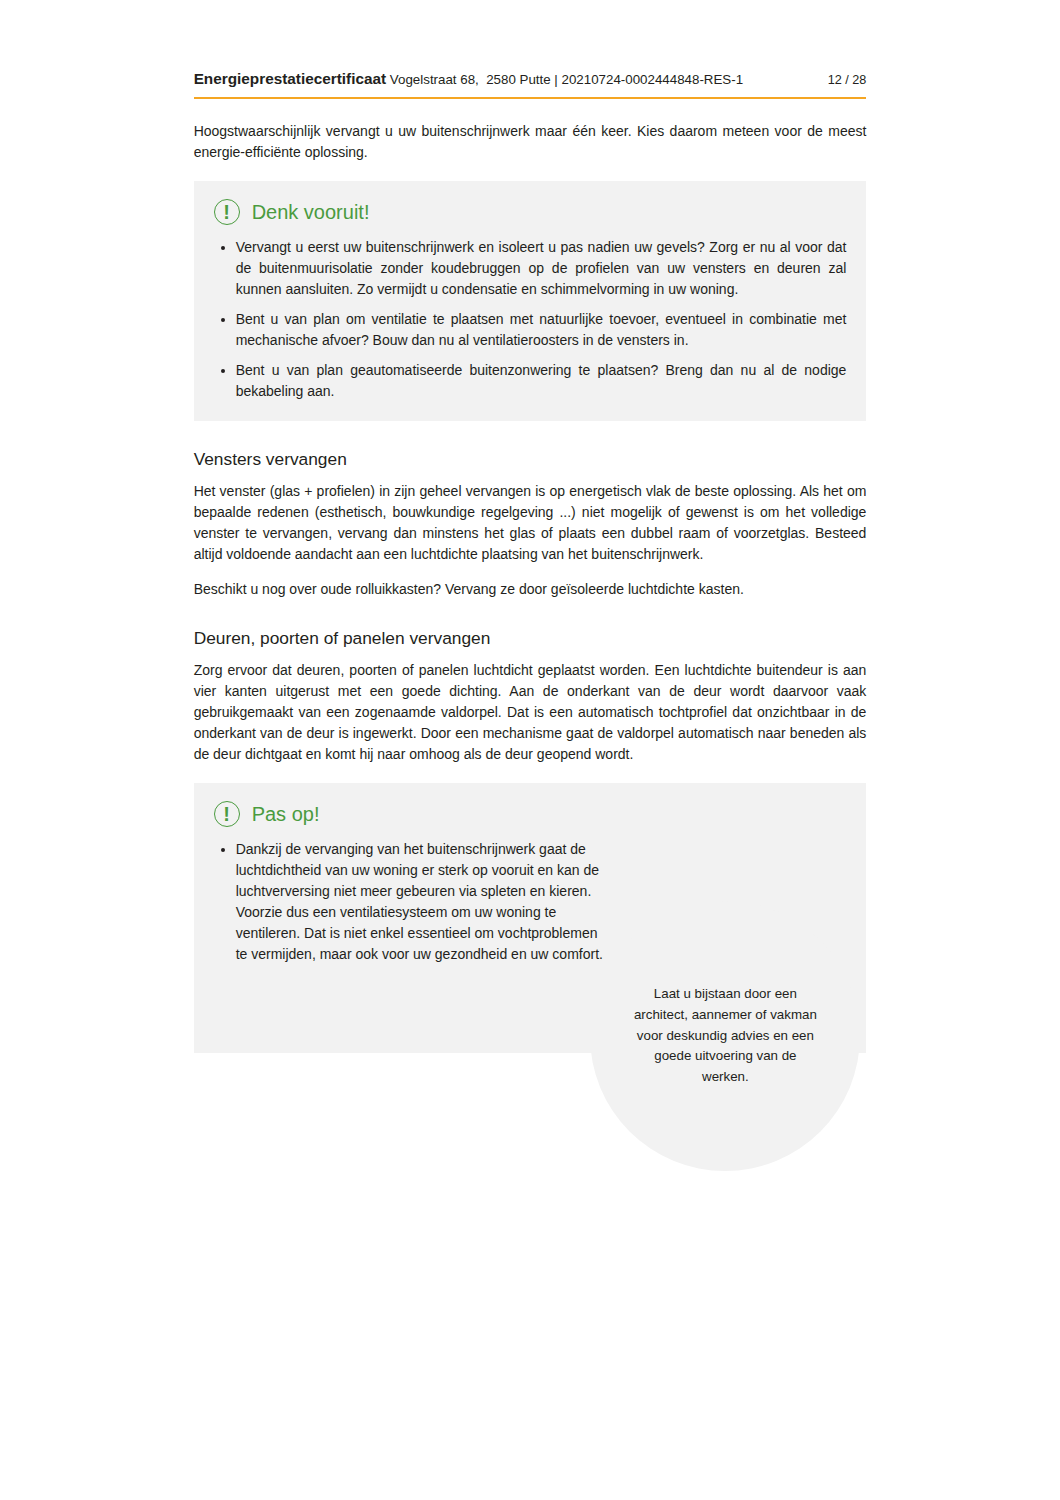Energieprestatiecertificaat Vogelstraat 68, 2580 Putte | 20210724-0002444848-RES-1
12 / 28
Hoogstwaarschijnlijk vervangt u uw buitenschrijnwerk maar één keer. Kies daarom meteen voor de meest energie-efficiënte oplossing.
!
Denk vooruit!
Vervangt u eerst uw buitenschrijnwerk en isoleert u pas nadien uw gevels? Zorg er nu al voor dat de buitenmuurisolatie zonder koudebruggen op de profielen van uw vensters en deuren zal kunnen aansluiten. Zo vermijdt u condensatie en schimmelvorming in uw woning.
Bent u van plan om ventilatie te plaatsen met natuurlijke toevoer, eventueel in combinatie met mechanische afvoer? Bouw dan nu al ventilatieroosters in de vensters in.
Bent u van plan geautomatiseerde buitenzonwering te plaatsen? Breng dan nu al de nodige bekabeling aan.
Vensters vervangen
Het venster (glas + profielen) in zijn geheel vervangen is op energetisch vlak de beste oplossing. Als het om bepaalde redenen (esthetisch, bouwkundige regelgeving ...) niet mogelijk of gewenst is om het volledige venster te vervangen, vervang dan minstens het glas of plaats een dubbel raam of voorzetglas. Besteed altijd voldoende aandacht aan een luchtdichte plaatsing van het buitenschrijnwerk.
Beschikt u nog over oude rolluikkasten? Vervang ze door geïsoleerde luchtdichte kasten.
Deuren, poorten of panelen vervangen
Zorg ervoor dat deuren, poorten of panelen luchtdicht geplaatst worden. Een luchtdichte buitendeur is aan vier kanten uitgerust met een goede dichting. Aan de onderkant van de deur wordt daarvoor vaak gebruikgemaakt van een zogenaamde valdorpel. Dat is een automatisch tochtprofiel dat onzichtbaar in de onderkant van de deur is ingewerkt. Door een mechanisme gaat de valdorpel automatisch naar beneden als de deur dichtgaat en komt hij naar omhoog als de deur geopend wordt.
!
Pas op!
Dankzij de vervanging van het buitenschrijnwerk gaat de luchtdichtheid van uw woning er sterk op vooruit en kan de luchtverversing niet meer gebeuren via spleten en kieren. Voorzie dus een ventilatiesysteem om uw woning te ventileren. Dat is niet enkel essentieel om vochtproblemen te vermijden, maar ook voor uw gezondheid en uw comfort.
Laat u bijstaan door een architect, aannemer of vakman voor deskundig advies en een goede uitvoering van de werken.